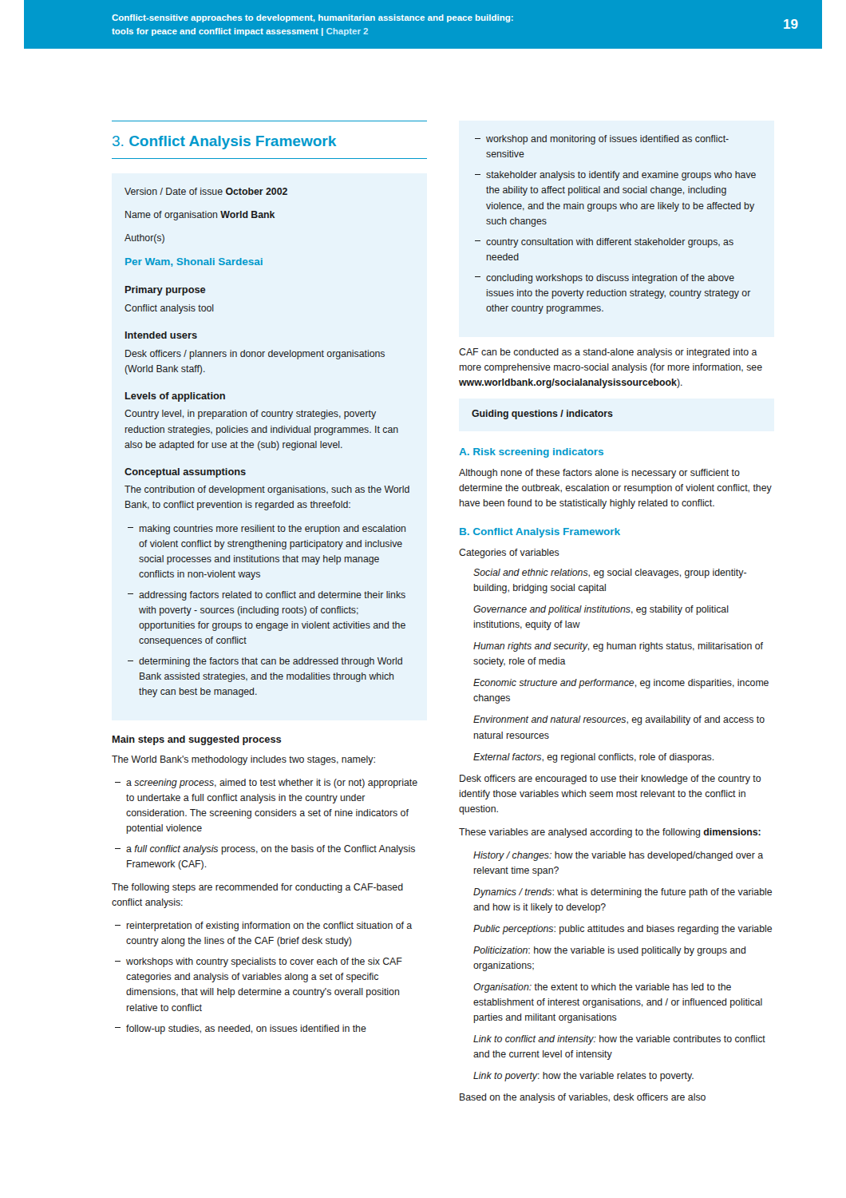Conflict-sensitive approaches to development, humanitarian assistance and peace building:
tools for peace and conflict impact assessment | Chapter 2 19
3. Conflict Analysis Framework
Version / Date of issue October 2002
Name of organisation World Bank
Author(s)
Per Wam, Shonali Sardesai
Primary purpose
Conflict analysis tool
Intended users
Desk officers / planners in donor development organisations (World Bank staff).
Levels of application
Country level, in preparation of country strategies, poverty reduction strategies, policies and individual programmes. It can also be adapted for use at the (sub) regional level.
Conceptual assumptions
The contribution of development organisations, such as the World Bank, to conflict prevention is regarded as threefold:
making countries more resilient to the eruption and escalation of violent conflict by strengthening participatory and inclusive social processes and institutions that may help manage conflicts in non-violent ways
addressing factors related to conflict and determine their links with poverty - sources (including roots) of conflicts; opportunities for groups to engage in violent activities and the consequences of conflict
determining the factors that can be addressed through World Bank assisted strategies, and the modalities through which they can best be managed.
Main steps and suggested process
The World Bank's methodology includes two stages, namely:
a screening process, aimed to test whether it is (or not) appropriate to undertake a full conflict analysis in the country under consideration. The screening considers a set of nine indicators of potential violence
a full conflict analysis process, on the basis of the Conflict Analysis Framework (CAF).
The following steps are recommended for conducting a CAF-based conflict analysis:
reinterpretation of existing information on the conflict situation of a country along the lines of the CAF (brief desk study)
workshops with country specialists to cover each of the six CAF categories and analysis of variables along a set of specific dimensions, that will help determine a country's overall position relative to conflict
follow-up studies, as needed, on issues identified in the
workshop and monitoring of issues identified as conflict-sensitive
stakeholder analysis to identify and examine groups who have the ability to affect political and social change, including violence, and the main groups who are likely to be affected by such changes
country consultation with different stakeholder groups, as needed
concluding workshops to discuss integration of the above issues into the poverty reduction strategy, country strategy or other country programmes.
CAF can be conducted as a stand-alone analysis or integrated into a more comprehensive macro-social analysis (for more information, see www.worldbank.org/socialanalysissourcebook).
Guiding questions / indicators
A. Risk screening indicators
Although none of these factors alone is necessary or sufficient to determine the outbreak, escalation or resumption of violent conflict, they have been found to be statistically highly related to conflict.
B. Conflict Analysis Framework
Categories of variables
Social and ethnic relations, eg social cleavages, group identity-building, bridging social capital
Governance and political institutions, eg stability of political institutions, equity of law
Human rights and security, eg human rights status, militarisation of society, role of media
Economic structure and performance, eg income disparities, income changes
Environment and natural resources, eg availability of and access to natural resources
External factors, eg regional conflicts, role of diasporas.
Desk officers are encouraged to use their knowledge of the country to identify those variables which seem most relevant to the conflict in question.
These variables are analysed according to the following dimensions:
History / changes: how the variable has developed/changed over a relevant time span?
Dynamics / trends: what is determining the future path of the variable and how is it likely to develop?
Public perceptions: public attitudes and biases regarding the variable
Politicization: how the variable is used politically by groups and organizations;
Organisation: the extent to which the variable has led to the establishment of interest organisations, and / or influenced political parties and militant organisations
Link to conflict and intensity: how the variable contributes to conflict and the current level of intensity
Link to poverty: how the variable relates to poverty.
Based on the analysis of variables, desk officers are also